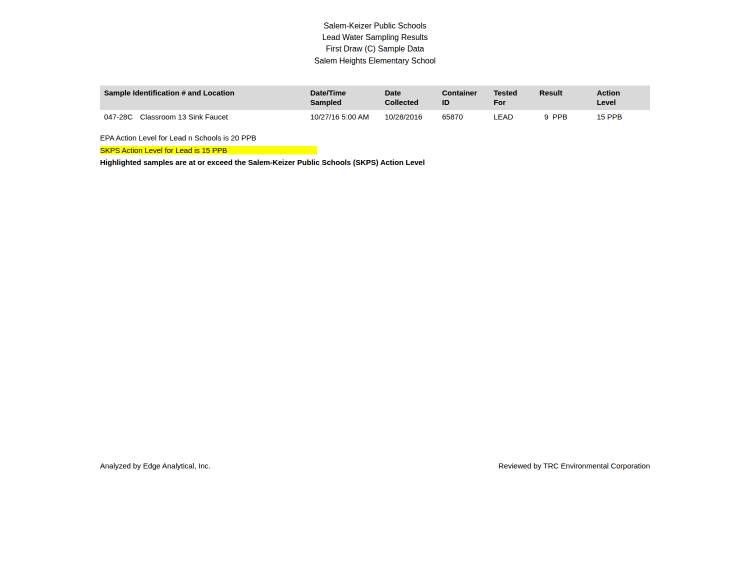Salem-Keizer Public Schools
Lead Water Sampling Results
First Draw (C) Sample Data
Salem Heights Elementary School
| Sample Identification # and Location | Date/Time Sampled | Date Collected | Container ID | Tested For | Result | Action Level |
| --- | --- | --- | --- | --- | --- | --- |
| 047-28C Classroom 13 Sink Faucet | 10/27/16 5:00 AM | 10/28/2016 | 65870 | LEAD | 9 PPB | 15 PPB |
EPA Action Level for Lead n Schools is 20 PPB
SKPS Action Level for Lead is 15 PPB
Highlighted samples are at or exceed the Salem-Keizer Public Schools (SKPS) Action Level
Analyzed by Edge Analytical, Inc.
Reviewed by TRC Environmental Corporation